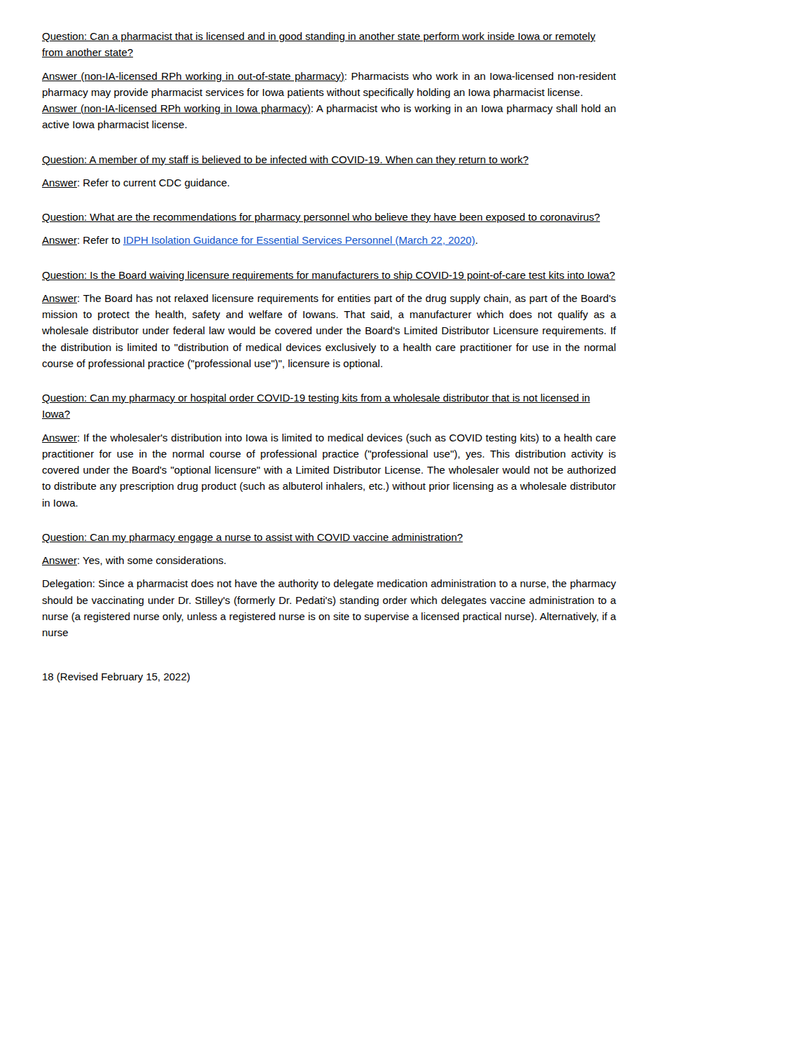Question: Can a pharmacist that is licensed and in good standing in another state perform work inside Iowa or remotely from another state?
Answer (non-IA-licensed RPh working in out-of-state pharmacy): Pharmacists who work in an Iowa-licensed non-resident pharmacy may provide pharmacist services for Iowa patients without specifically holding an Iowa pharmacist license.
Answer (non-IA-licensed RPh working in Iowa pharmacy): A pharmacist who is working in an Iowa pharmacy shall hold an active Iowa pharmacist license.
Question: A member of my staff is believed to be infected with COVID-19. When can they return to work?
Answer: Refer to current CDC guidance.
Question: What are the recommendations for pharmacy personnel who believe they have been exposed to coronavirus?
Answer: Refer to IDPH Isolation Guidance for Essential Services Personnel (March 22, 2020).
Question: Is the Board waiving licensure requirements for manufacturers to ship COVID-19 point-of-care test kits into Iowa?
Answer: The Board has not relaxed licensure requirements for entities part of the drug supply chain, as part of the Board's mission to protect the health, safety and welfare of Iowans. That said, a manufacturer which does not qualify as a wholesale distributor under federal law would be covered under the Board's Limited Distributor Licensure requirements. If the distribution is limited to "distribution of medical devices exclusively to a health care practitioner for use in the normal course of professional practice ("professional use")", licensure is optional.
Question: Can my pharmacy or hospital order COVID-19 testing kits from a wholesale distributor that is not licensed in Iowa?
Answer: If the wholesaler's distribution into Iowa is limited to medical devices (such as COVID testing kits) to a health care practitioner for use in the normal course of professional practice ("professional use"), yes. This distribution activity is covered under the Board's "optional licensure" with a Limited Distributor License. The wholesaler would not be authorized to distribute any prescription drug product (such as albuterol inhalers, etc.) without prior licensing as a wholesale distributor in Iowa.
Question: Can my pharmacy engage a nurse to assist with COVID vaccine administration?
Answer: Yes, with some considerations.
Delegation: Since a pharmacist does not have the authority to delegate medication administration to a nurse, the pharmacy should be vaccinating under Dr. Stilley's (formerly Dr. Pedati's) standing order which delegates vaccine administration to a nurse (a registered nurse only, unless a registered nurse is on site to supervise a licensed practical nurse). Alternatively, if a nurse
18 (Revised February 15, 2022)